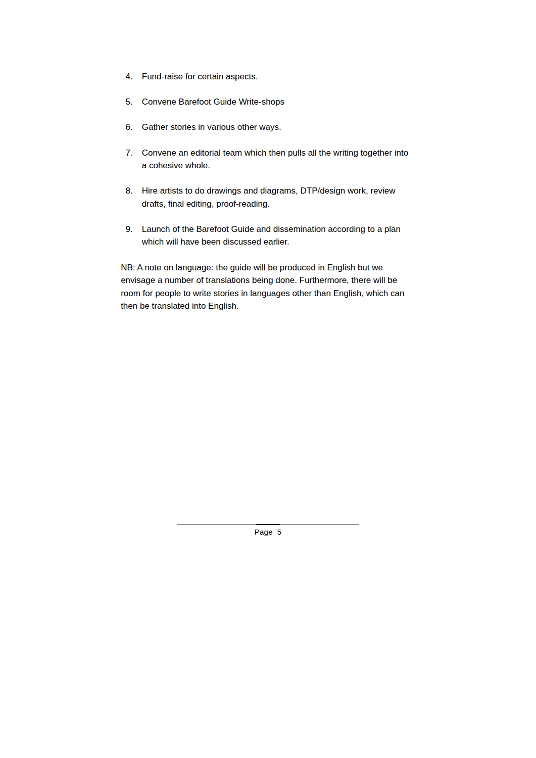Fund-raise for certain aspects.
Convene Barefoot Guide Write-shops
Gather stories in various other ways.
Convene an editorial team which then pulls all the writing together into a cohesive whole.
Hire artists to do drawings and diagrams, DTP/design work, review drafts, final editing, proof-reading.
Launch of the Barefoot Guide and dissemination according to a plan which will have been discussed earlier.
NB: A note on language: the guide will be produced in English but we envisage a number of translations being done. Furthermore, there will be room for people to write stories in languages other than English, which can then be translated into English.
Page 5